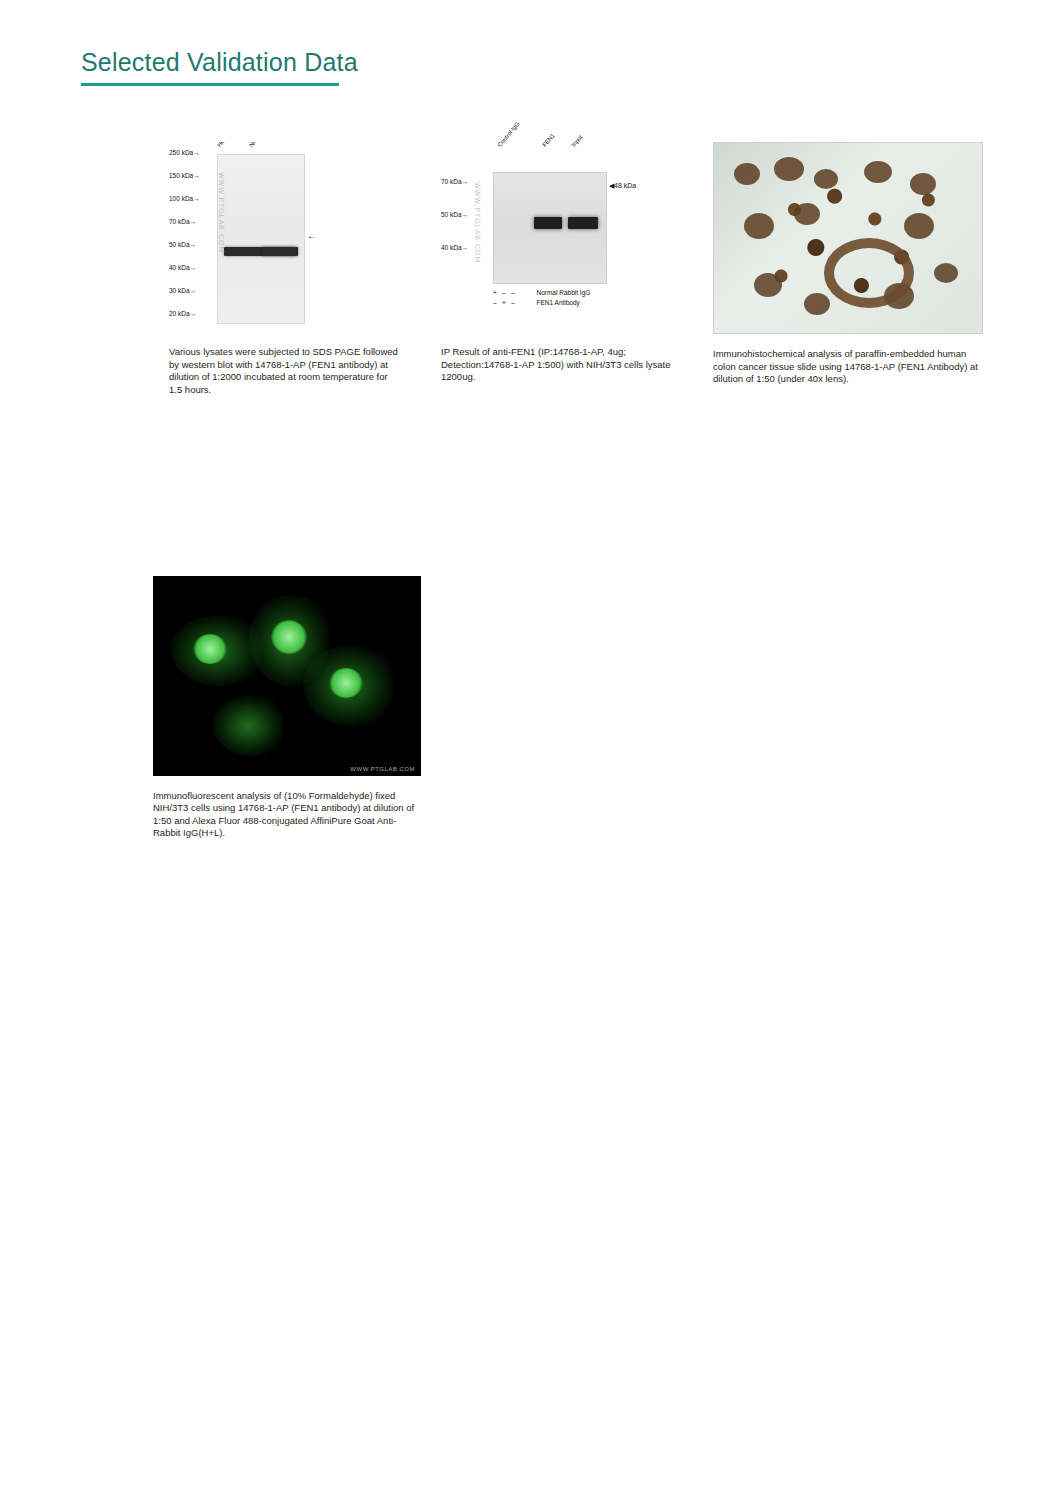Selected Validation Data
250 kDa→
150 kDa→
100 kDa→
70 kDa→
50 kDa→
40 kDa→
30 kDa→
20 kDa→
HeLa NIH/3T3
WWW.PTGLAB.COM
←
Various lysates were subjected to SDS PAGE followed by western blot with 14768-1-AP (FEN1 antibody) at dilution of 1:2000 incubated at room temperature for 1.5 hours.
70 kDa→
50 kDa→
40 kDa→
Control IgG FEN1 Input
WWW.PTGLAB.COM
◀48 kDa
+ – – Normal Rabbit IgG
– + – FEN1 Antibody
IP Result of anti-FEN1 (IP:14768-1-AP, 4ug; Detection:14768-1-AP 1:500) with NIH/3T3 cells lysate 1200ug.
CON
Immunohistochemical analysis of paraffin-embedded human colon cancer tissue slide using 14768-1-AP (FEN1 Antibody) at dilution of 1:50 (under 40x lens).
WWW.PTGLAB.COM
Immunofluorescent analysis of (10% Formaldehyde) fixed NIH/3T3 cells using 14768-1-AP (FEN1 antibody) at dilution of 1:50 and Alexa Fluor 488-conjugated AffiniPure Goat Anti-Rabbit IgG(H+L).